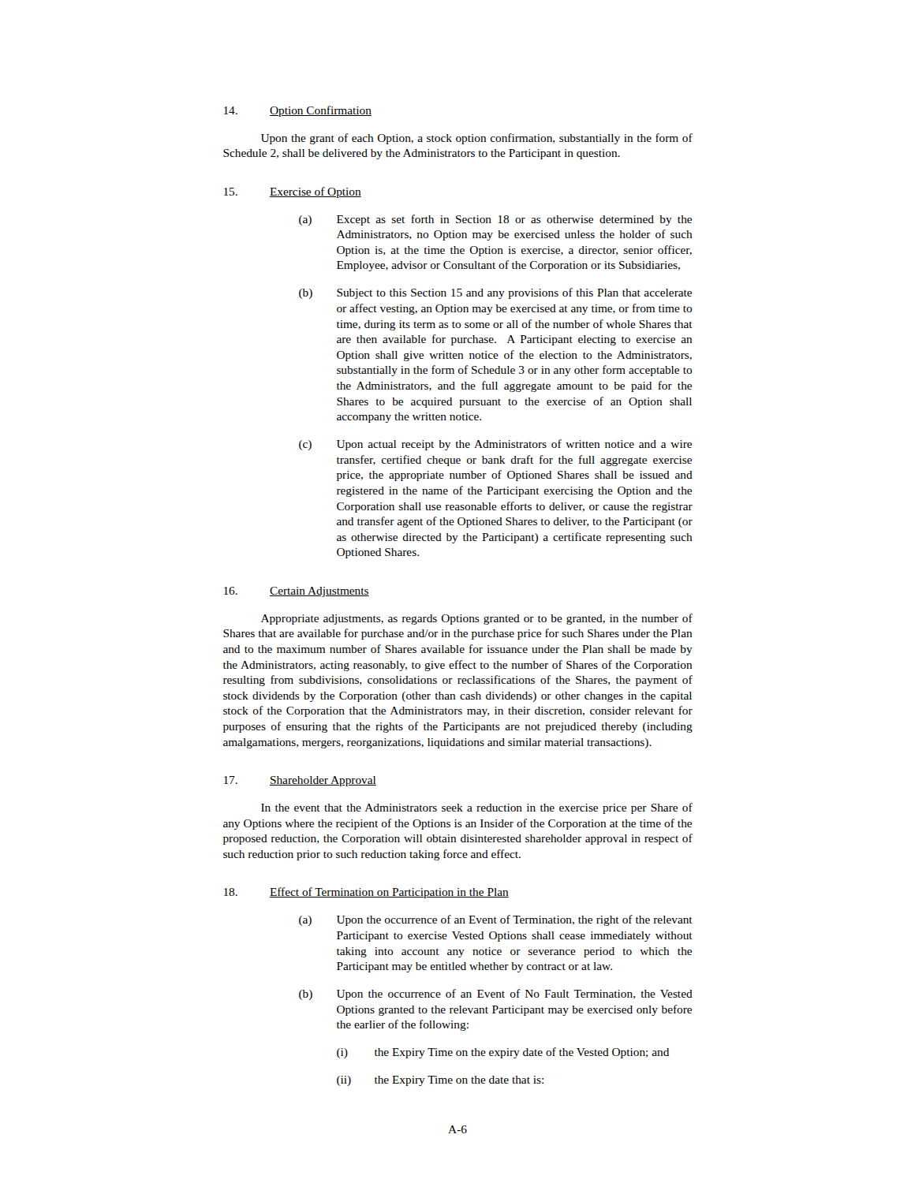14. Option Confirmation
Upon the grant of each Option, a stock option confirmation, substantially in the form of Schedule 2, shall be delivered by the Administrators to the Participant in question.
15. Exercise of Option
(a) Except as set forth in Section 18 or as otherwise determined by the Administrators, no Option may be exercised unless the holder of such Option is, at the time the Option is exercise, a director, senior officer, Employee, advisor or Consultant of the Corporation or its Subsidiaries,
(b) Subject to this Section 15 and any provisions of this Plan that accelerate or affect vesting, an Option may be exercised at any time, or from time to time, during its term as to some or all of the number of whole Shares that are then available for purchase. A Participant electing to exercise an Option shall give written notice of the election to the Administrators, substantially in the form of Schedule 3 or in any other form acceptable to the Administrators, and the full aggregate amount to be paid for the Shares to be acquired pursuant to the exercise of an Option shall accompany the written notice.
(c) Upon actual receipt by the Administrators of written notice and a wire transfer, certified cheque or bank draft for the full aggregate exercise price, the appropriate number of Optioned Shares shall be issued and registered in the name of the Participant exercising the Option and the Corporation shall use reasonable efforts to deliver, or cause the registrar and transfer agent of the Optioned Shares to deliver, to the Participant (or as otherwise directed by the Participant) a certificate representing such Optioned Shares.
16. Certain Adjustments
Appropriate adjustments, as regards Options granted or to be granted, in the number of Shares that are available for purchase and/or in the purchase price for such Shares under the Plan and to the maximum number of Shares available for issuance under the Plan shall be made by the Administrators, acting reasonably, to give effect to the number of Shares of the Corporation resulting from subdivisions, consolidations or reclassifications of the Shares, the payment of stock dividends by the Corporation (other than cash dividends) or other changes in the capital stock of the Corporation that the Administrators may, in their discretion, consider relevant for purposes of ensuring that the rights of the Participants are not prejudiced thereby (including amalgamations, mergers, reorganizations, liquidations and similar material transactions).
17. Shareholder Approval
In the event that the Administrators seek a reduction in the exercise price per Share of any Options where the recipient of the Options is an Insider of the Corporation at the time of the proposed reduction, the Corporation will obtain disinterested shareholder approval in respect of such reduction prior to such reduction taking force and effect.
18. Effect of Termination on Participation in the Plan
(a) Upon the occurrence of an Event of Termination, the right of the relevant Participant to exercise Vested Options shall cease immediately without taking into account any notice or severance period to which the Participant may be entitled whether by contract or at law.
(b) Upon the occurrence of an Event of No Fault Termination, the Vested Options granted to the relevant Participant may be exercised only before the earlier of the following:
(i) the Expiry Time on the expiry date of the Vested Option; and
(ii) the Expiry Time on the date that is:
A-6